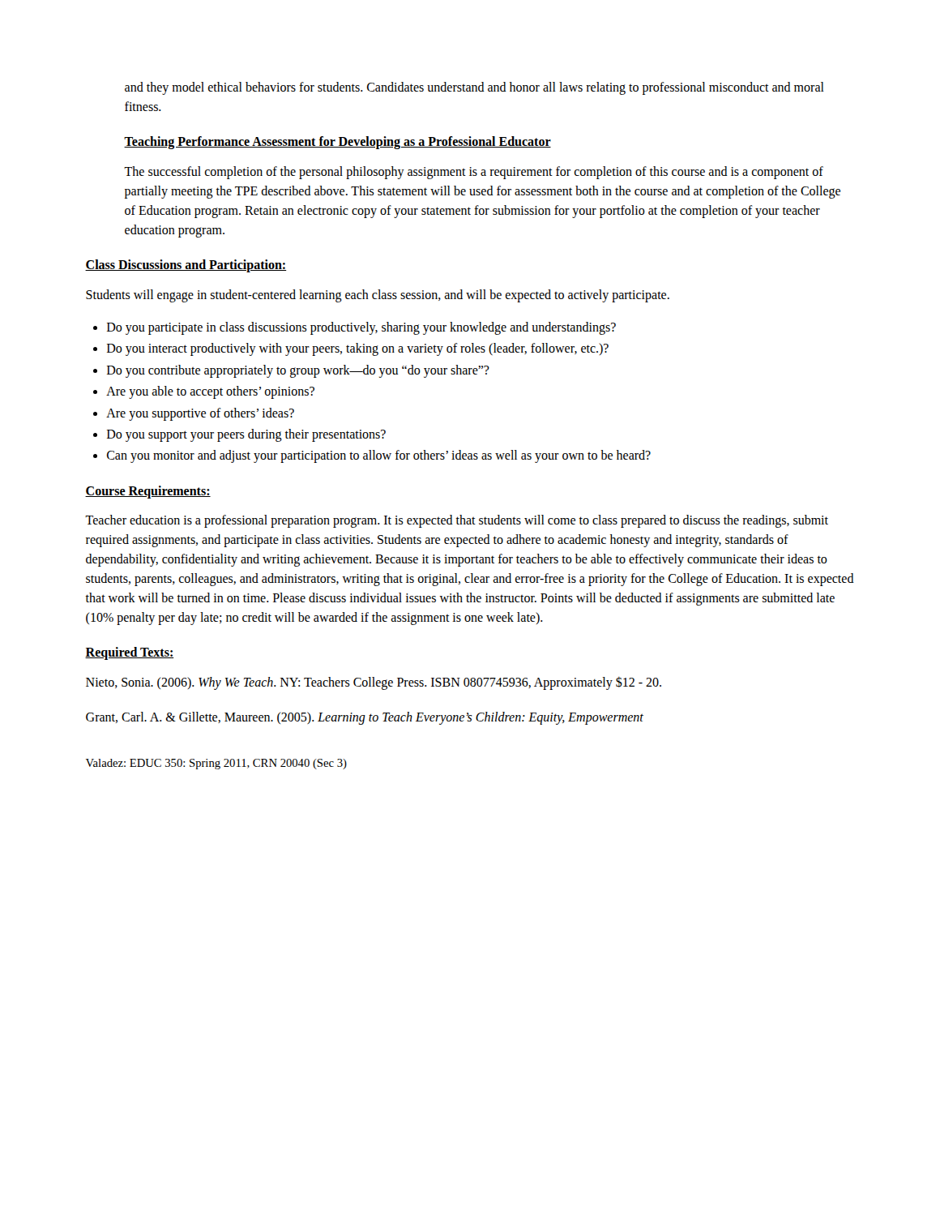and they model ethical behaviors for students. Candidates understand and honor all laws relating to professional misconduct and moral fitness.
Teaching Performance Assessment for Developing as a Professional Educator
The successful completion of the personal philosophy assignment is a requirement for completion of this course and is a component of partially meeting the TPE described above. This statement will be used for assessment both in the course and at completion of the College of Education program. Retain an electronic copy of your statement for submission for your portfolio at the completion of your teacher education program.
Class Discussions and Participation:
Students will engage in student-centered learning each class session, and will be expected to actively participate.
Do you participate in class discussions productively, sharing your knowledge and understandings?
Do you interact productively with your peers, taking on a variety of roles (leader, follower, etc.)?
Do you contribute appropriately to group work—do you “do your share”?
Are you able to accept others’ opinions?
Are you supportive of others’ ideas?
Do you support your peers during their presentations?
Can you monitor and adjust your participation to allow for others’ ideas as well as your own to be heard?
Course Requirements:
Teacher education is a professional preparation program. It is expected that students will come to class prepared to discuss the readings, submit required assignments, and participate in class activities. Students are expected to adhere to academic honesty and integrity, standards of dependability, confidentiality and writing achievement. Because it is important for teachers to be able to effectively communicate their ideas to students, parents, colleagues, and administrators, writing that is original, clear and error-free is a priority for the College of Education. It is expected that work will be turned in on time. Please discuss individual issues with the instructor. Points will be deducted if assignments are submitted late (10% penalty per day late; no credit will be awarded if the assignment is one week late).
Required Texts:
Nieto, Sonia. (2006). Why We Teach. NY: Teachers College Press. ISBN 0807745936, Approximately $12 - 20.
Grant, Carl. A. & Gillette, Maureen. (2005). Learning to Teach Everyone’s Children: Equity, Empowerment
Valadez: EDUC 350: Spring 2011, CRN 20040 (Sec 3)